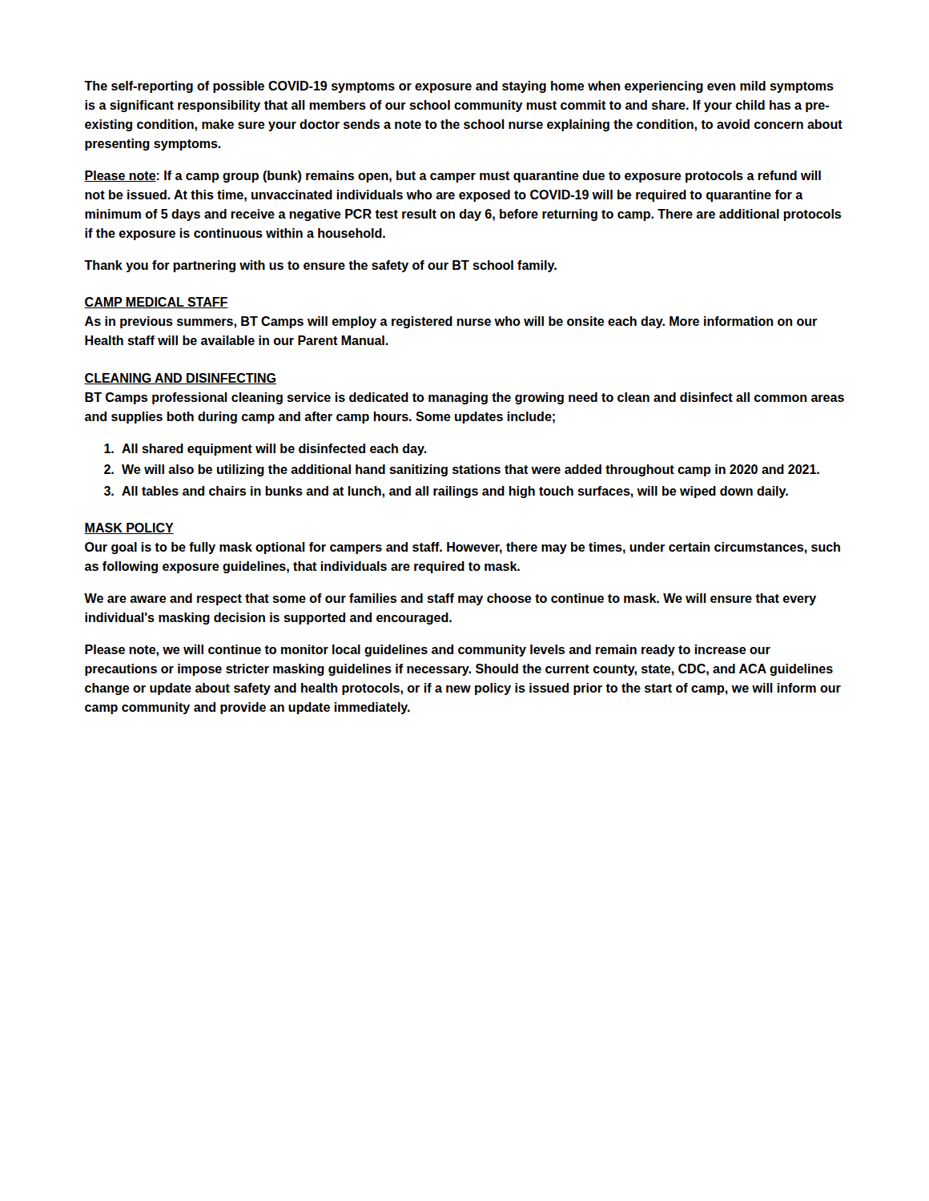The self-reporting of possible COVID-19 symptoms or exposure and staying home when experiencing even mild symptoms is a significant responsibility that all members of our school community must commit to and share. If your child has a pre-existing condition, make sure your doctor sends a note to the school nurse explaining the condition, to avoid concern about presenting symptoms.
Please note: If a camp group (bunk) remains open, but a camper must quarantine due to exposure protocols a refund will not be issued. At this time, unvaccinated individuals who are exposed to COVID-19 will be required to quarantine for a minimum of 5 days and receive a negative PCR test result on day 6, before returning to camp. There are additional protocols if the exposure is continuous within a household.
Thank you for partnering with us to ensure the safety of our BT school family.
Camp Medical Staff
As in previous summers, BT Camps will employ a registered nurse who will be onsite each day. More information on our Health staff will be available in our Parent Manual.
Cleaning and Disinfecting
BT Camps professional cleaning service is dedicated to managing the growing need to clean and disinfect all common areas and supplies both during camp and after camp hours. Some updates include;
All shared equipment will be disinfected each day.
We will also be utilizing the additional hand sanitizing stations that were added throughout camp in 2020 and 2021.
All tables and chairs in bunks and at lunch, and all railings and high touch surfaces, will be wiped down daily.
Mask Policy
Our goal is to be fully mask optional for campers and staff. However, there may be times, under certain circumstances, such as following exposure guidelines, that individuals are required to mask.
We are aware and respect that some of our families and staff may choose to continue to mask. We will ensure that every individual's masking decision is supported and encouraged.
Please note, we will continue to monitor local guidelines and community levels and remain ready to increase our precautions or impose stricter masking guidelines if necessary. Should the current county, state, CDC, and ACA guidelines change or update about safety and health protocols, or if a new policy is issued prior to the start of camp, we will inform our camp community and provide an update immediately.